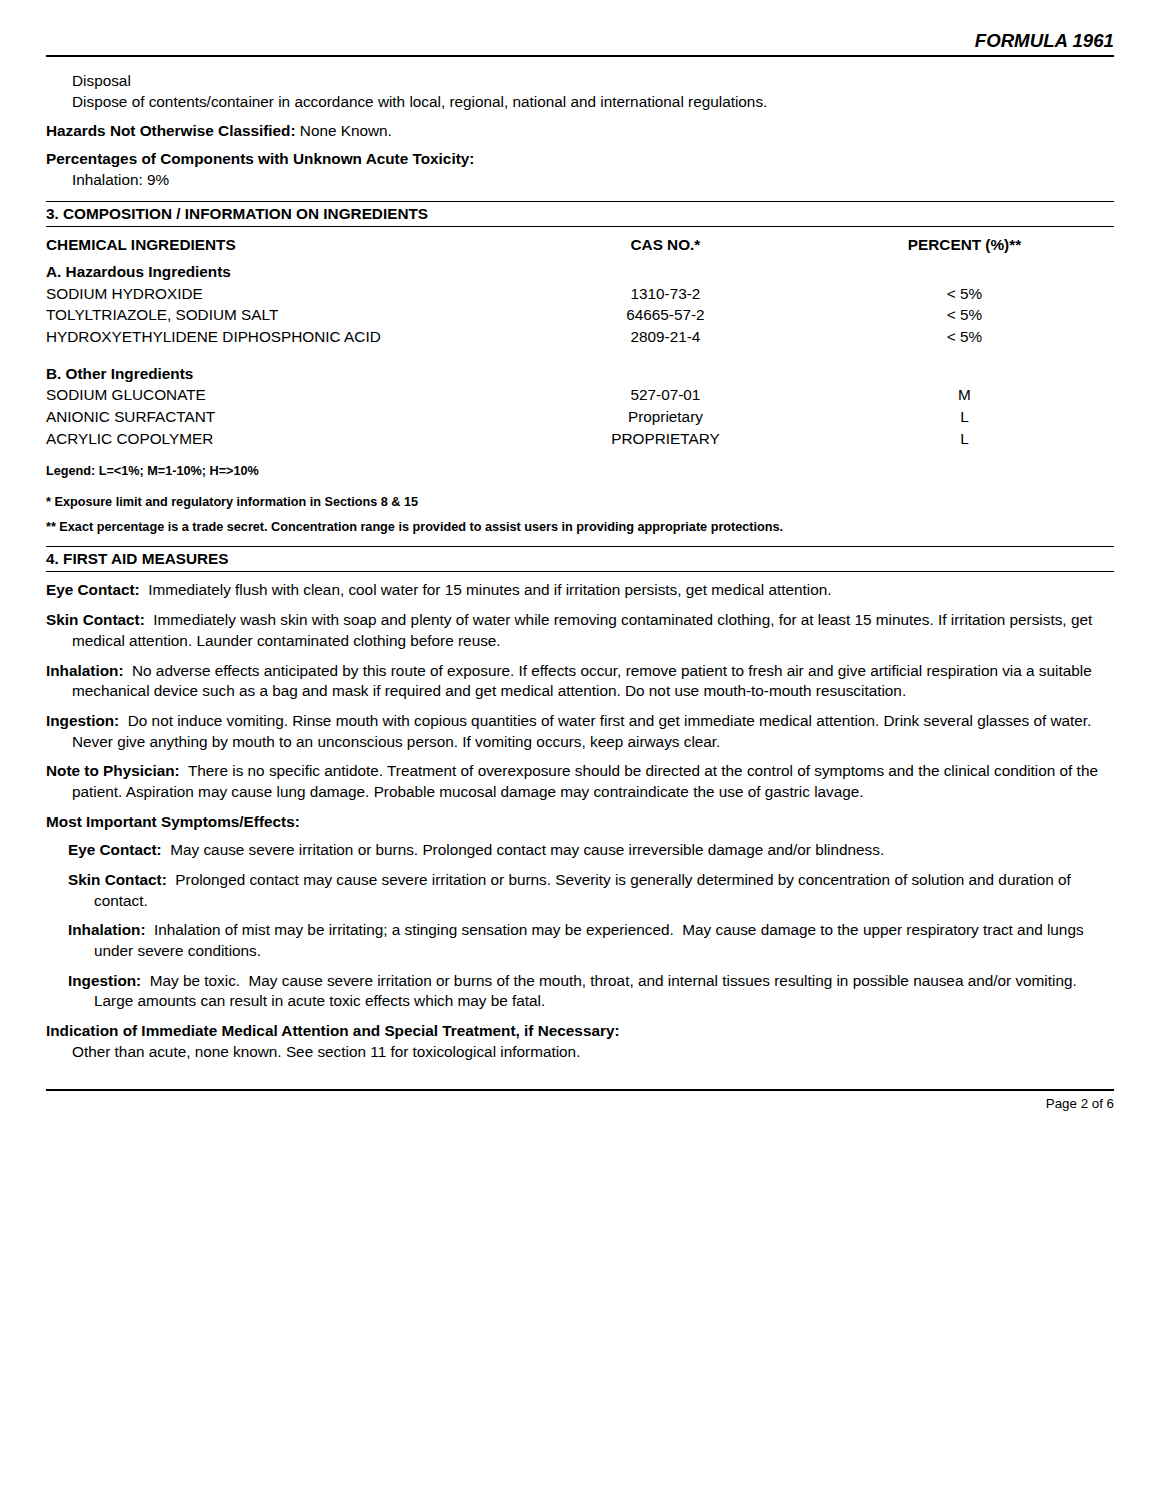FORMULA 1961
Disposal
Dispose of contents/container in accordance with local, regional, national and international regulations.
Hazards Not Otherwise Classified: None Known.
Percentages of Components with Unknown Acute Toxicity:
Inhalation: 9%
3. COMPOSITION / INFORMATION ON INGREDIENTS
| CHEMICAL INGREDIENTS | CAS NO.* | PERCENT (%)** |
| --- | --- | --- |
| A. Hazardous Ingredients |
| SODIUM HYDROXIDE | 1310-73-2 | < 5% |
| TOLYLTRIAZOLE, SODIUM SALT | 64665-57-2 | < 5% |
| HYDROXYETHYLIDENE DIPHOSPHONIC ACID | 2809-21-4 | < 5% |
| B. Other Ingredients |
| SODIUM GLUCONATE | 527-07-01 | M |
| ANIONIC SURFACTANT | Proprietary | L |
| ACRYLIC COPOLYMER | PROPRIETARY | L |
Legend: L=<1%; M=1-10%; H=>10%
* Exposure limit and regulatory information in Sections 8 & 15
** Exact percentage is a trade secret. Concentration range is provided to assist users in providing appropriate protections.
4. FIRST AID MEASURES
Eye Contact: Immediately flush with clean, cool water for 15 minutes and if irritation persists, get medical attention.
Skin Contact: Immediately wash skin with soap and plenty of water while removing contaminated clothing, for at least 15 minutes. If irritation persists, get medical attention. Launder contaminated clothing before reuse.
Inhalation: No adverse effects anticipated by this route of exposure. If effects occur, remove patient to fresh air and give artificial respiration via a suitable mechanical device such as a bag and mask if required and get medical attention. Do not use mouth-to-mouth resuscitation.
Ingestion: Do not induce vomiting. Rinse mouth with copious quantities of water first and get immediate medical attention. Drink several glasses of water. Never give anything by mouth to an unconscious person. If vomiting occurs, keep airways clear.
Note to Physician: There is no specific antidote. Treatment of overexposure should be directed at the control of symptoms and the clinical condition of the patient. Aspiration may cause lung damage. Probable mucosal damage may contraindicate the use of gastric lavage.
Most Important Symptoms/Effects:
Eye Contact: May cause severe irritation or burns. Prolonged contact may cause irreversible damage and/or blindness.
Skin Contact: Prolonged contact may cause severe irritation or burns. Severity is generally determined by concentration of solution and duration of contact.
Inhalation: Inhalation of mist may be irritating; a stinging sensation may be experienced. May cause damage to the upper respiratory tract and lungs under severe conditions.
Ingestion: May be toxic. May cause severe irritation or burns of the mouth, throat, and internal tissues resulting in possible nausea and/or vomiting. Large amounts can result in acute toxic effects which may be fatal.
Indication of Immediate Medical Attention and Special Treatment, if Necessary:
Other than acute, none known. See section 11 for toxicological information.
Page 2 of 6